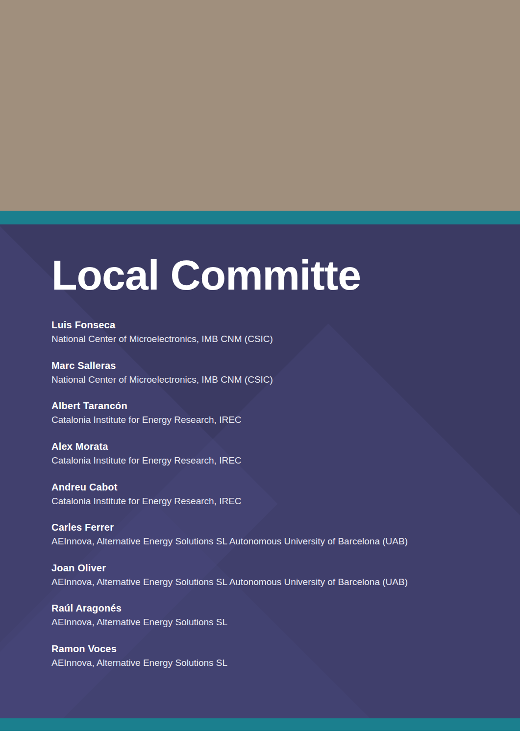Local Committe
Luis Fonseca National Center of Microelectronics, IMB CNM (CSIC)
Marc Salleras National Center of Microelectronics, IMB CNM (CSIC)
Albert Tarancón Catalonia Institute for Energy Research, IREC
Alex Morata Catalonia Institute for Energy Research, IREC
Andreu Cabot Catalonia Institute for Energy Research, IREC
Carles Ferrer AEInnova, Alternative Energy Solutions SL Autonomous University of Barcelona (UAB)
Joan Oliver AEInnova, Alternative Energy Solutions SL Autonomous University of Barcelona (UAB)
Raúl Aragonés AEInnova, Alternative Energy Solutions SL
Ramon Voces AEInnova, Alternative Energy Solutions SL